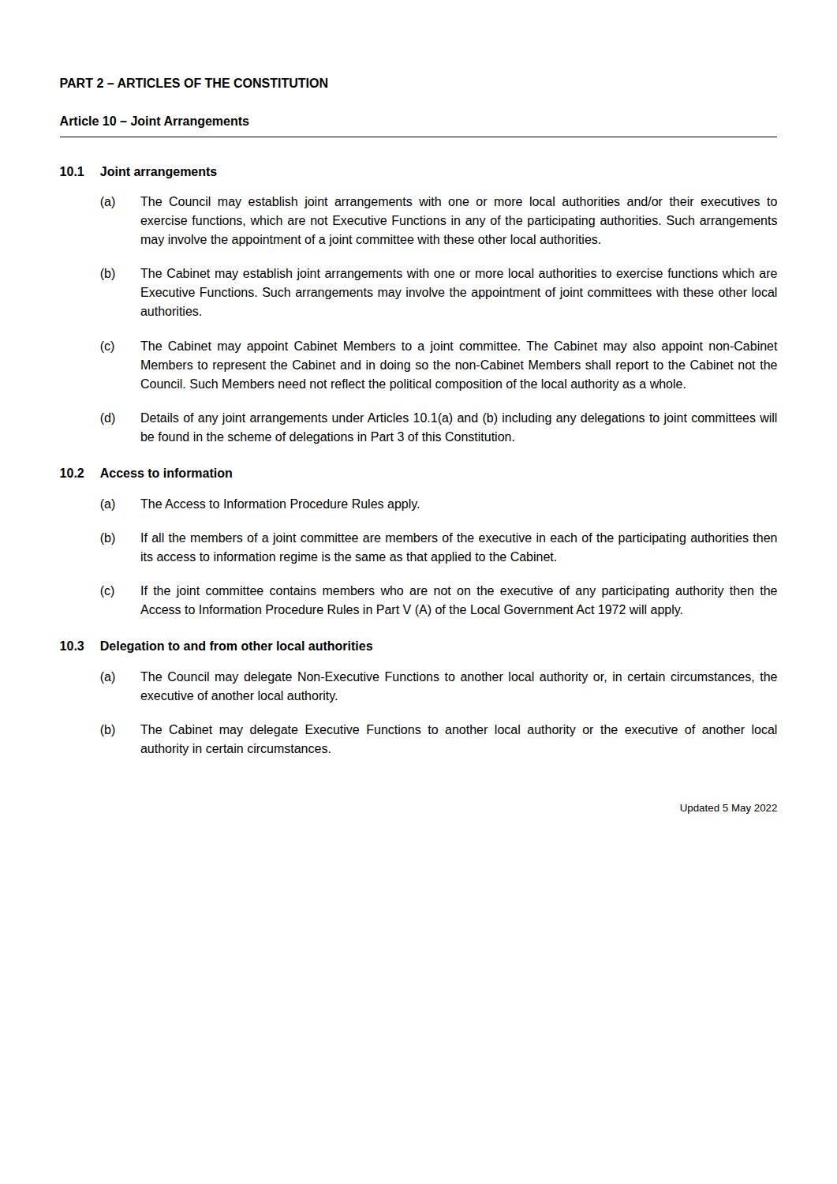PART 2 – ARTICLES OF THE CONSTITUTION
Article 10 – Joint Arrangements
10.1
Joint arrangements
(a)
The Council may establish joint arrangements with one or more local authorities and/or their executives to exercise functions, which are not Executive Functions in any of the participating authorities. Such arrangements may involve the appointment of a joint committee with these other local authorities.
(b)
The Cabinet may establish joint arrangements with one or more local authorities to exercise functions which are Executive Functions. Such arrangements may involve the appointment of joint committees with these other local authorities.
(c)
The Cabinet may appoint Cabinet Members to a joint committee. The Cabinet may also appoint non-Cabinet Members to represent the Cabinet and in doing so the non-Cabinet Members shall report to the Cabinet not the Council. Such Members need not reflect the political composition of the local authority as a whole.
(d)
Details of any joint arrangements under Articles 10.1(a) and (b) including any delegations to joint committees will be found in the scheme of delegations in Part 3 of this Constitution.
10.2
Access to information
(a)
The Access to Information Procedure Rules apply.
(b)
If all the members of a joint committee are members of the executive in each of the participating authorities then its access to information regime is the same as that applied to the Cabinet.
(c)
If the joint committee contains members who are not on the executive of any participating authority then the Access to Information Procedure Rules in Part V (A) of the Local Government Act 1972 will apply.
10.3
Delegation to and from other local authorities
(a)
The Council may delegate Non-Executive Functions to another local authority or, in certain circumstances, the executive of another local authority.
(b)
The Cabinet may delegate Executive Functions to another local authority or the executive of another local authority in certain circumstances.
Updated 5 May 2022